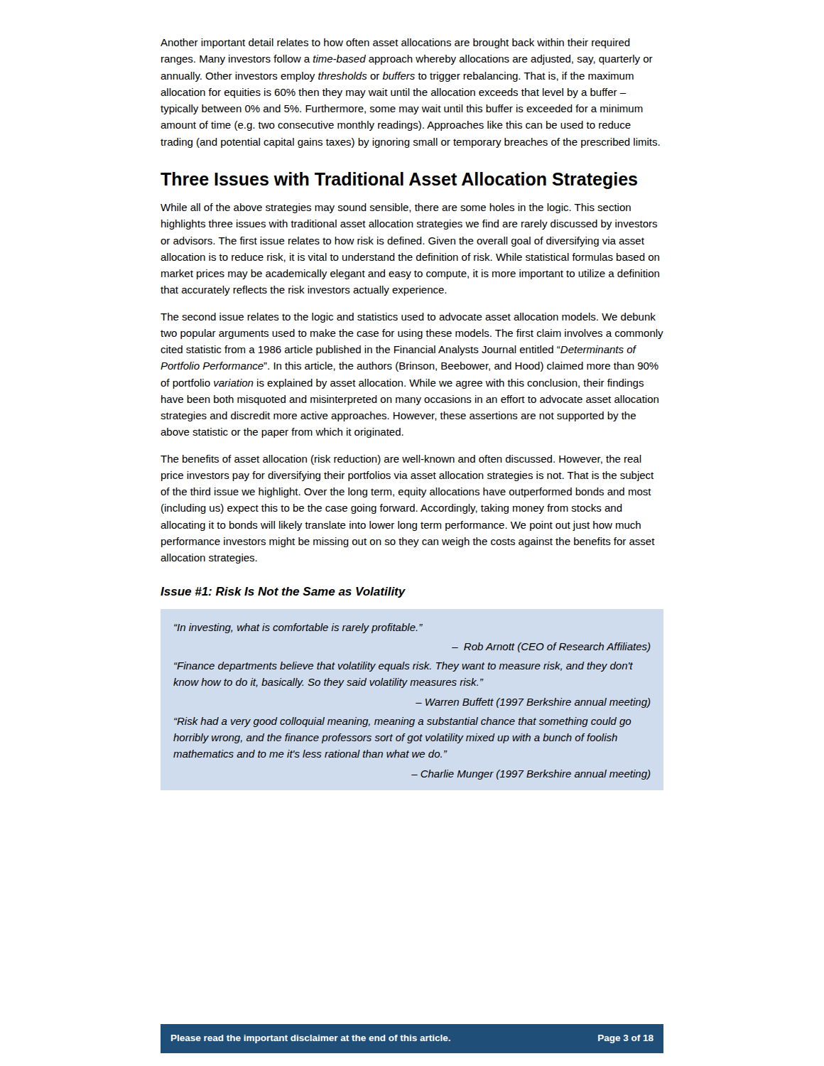Another important detail relates to how often asset allocations are brought back within their required ranges. Many investors follow a time-based approach whereby allocations are adjusted, say, quarterly or annually. Other investors employ thresholds or buffers to trigger rebalancing. That is, if the maximum allocation for equities is 60% then they may wait until the allocation exceeds that level by a buffer – typically between 0% and 5%. Furthermore, some may wait until this buffer is exceeded for a minimum amount of time (e.g. two consecutive monthly readings). Approaches like this can be used to reduce trading (and potential capital gains taxes) by ignoring small or temporary breaches of the prescribed limits.
Three Issues with Traditional Asset Allocation Strategies
While all of the above strategies may sound sensible, there are some holes in the logic. This section highlights three issues with traditional asset allocation strategies we find are rarely discussed by investors or advisors. The first issue relates to how risk is defined. Given the overall goal of diversifying via asset allocation is to reduce risk, it is vital to understand the definition of risk. While statistical formulas based on market prices may be academically elegant and easy to compute, it is more important to utilize a definition that accurately reflects the risk investors actually experience.
The second issue relates to the logic and statistics used to advocate asset allocation models. We debunk two popular arguments used to make the case for using these models. The first claim involves a commonly cited statistic from a 1986 article published in the Financial Analysts Journal entitled “Determinants of Portfolio Performance”. In this article, the authors (Brinson, Beebower, and Hood) claimed more than 90% of portfolio variation is explained by asset allocation. While we agree with this conclusion, their findings have been both misquoted and misinterpreted on many occasions in an effort to advocate asset allocation strategies and discredit more active approaches. However, these assertions are not supported by the above statistic or the paper from which it originated.
The benefits of asset allocation (risk reduction) are well-known and often discussed. However, the real price investors pay for diversifying their portfolios via asset allocation strategies is not. That is the subject of the third issue we highlight. Over the long term, equity allocations have outperformed bonds and most (including us) expect this to be the case going forward. Accordingly, taking money from stocks and allocating it to bonds will likely translate into lower long term performance. We point out just how much performance investors might be missing out on so they can weigh the costs against the benefits for asset allocation strategies.
Issue #1: Risk Is Not the Same as Volatility
“In investing, what is comfortable is rarely profitable.”
– Rob Arnott (CEO of Research Affiliates)
“Finance departments believe that volatility equals risk. They want to measure risk, and they don't know how to do it, basically. So they said volatility measures risk.”
– Warren Buffett (1997 Berkshire annual meeting)
“Risk had a very good colloquial meaning, meaning a substantial chance that something could go horribly wrong, and the finance professors sort of got volatility mixed up with a bunch of foolish mathematics and to me it's less rational than what we do.”
– Charlie Munger (1997 Berkshire annual meeting)
Please read the important disclaimer at the end of this article.
Page 3 of 18